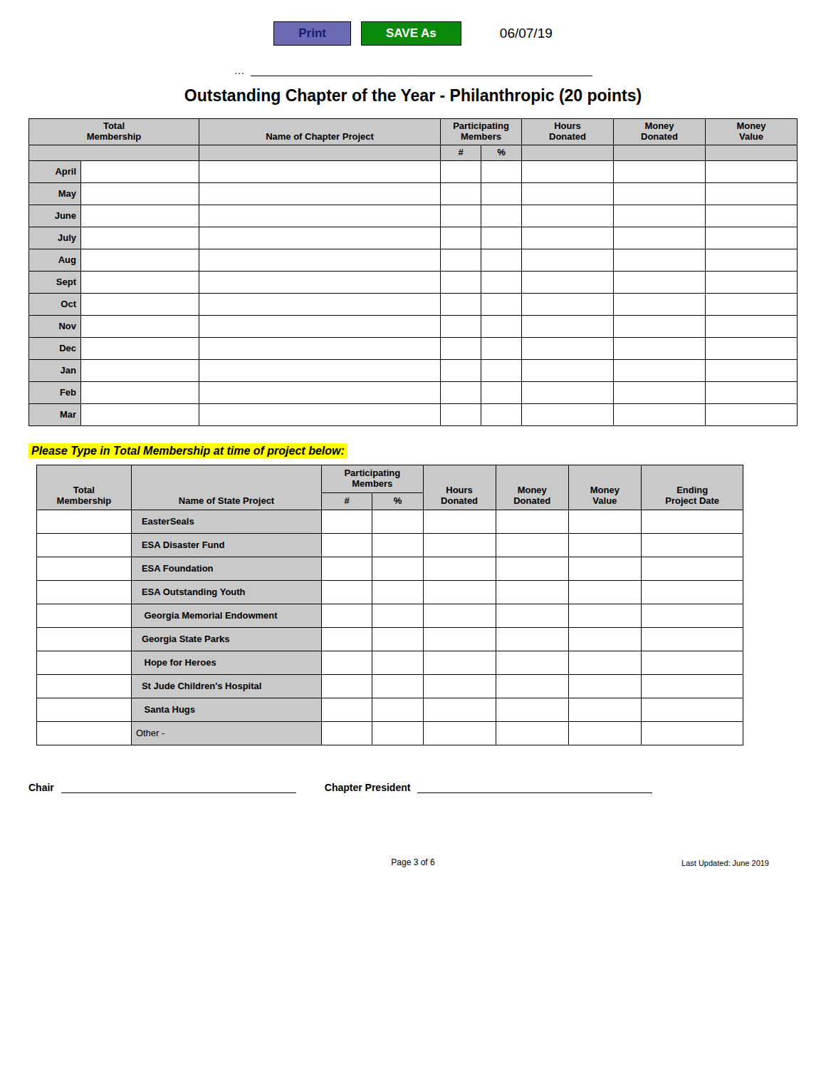Print
SAVE As
06/07/19
…
Outstanding Chapter of the Year - Philanthropic (20 points)
| Total Membership | Name of Chapter Project | Participating Members | Hours Donated | Money Donated | Money Value |
| --- | --- | --- | --- | --- | --- |
| | | # | % | | | |
| April | | | | | | | |
| May | | | | | | | |
| June | | | | | | | |
| July | | | | | | | |
| Aug | | | | | | | |
| Sept | | | | | | | |
| Oct | | | | | | | |
| Nov | | | | | | | |
| Dec | | | | | | | |
| Jan | | | | | | | |
| Feb | | | | | | | |
| Mar | | | | | | | |
Please Type in Total Membership at time of project below:
| Total Membership | Name of State Project | Participating Members | Hours Donated | Money Donated | Money Value | Ending Project Date |
| --- | --- | --- | --- | --- | --- | --- |
| # | % |
| | EasterSeals | | | | | | |
| | ESA Disaster Fund | | | | | | |
| | ESA Foundation | | | | | | |
| | ESA Outstanding Youth | | | | | | |
| | Georgia Memorial Endowment | | | | | | |
| | Georgia State Parks | | | | | | |
| | Hope for Heroes | | | | | | |
| | St Jude Children's Hospital | | | | | | |
| | Santa Hugs | | | | | | |
| | Other - | | | | | | |
Chair
Chapter President
Page 3 of 6 Last Updated: June 2019